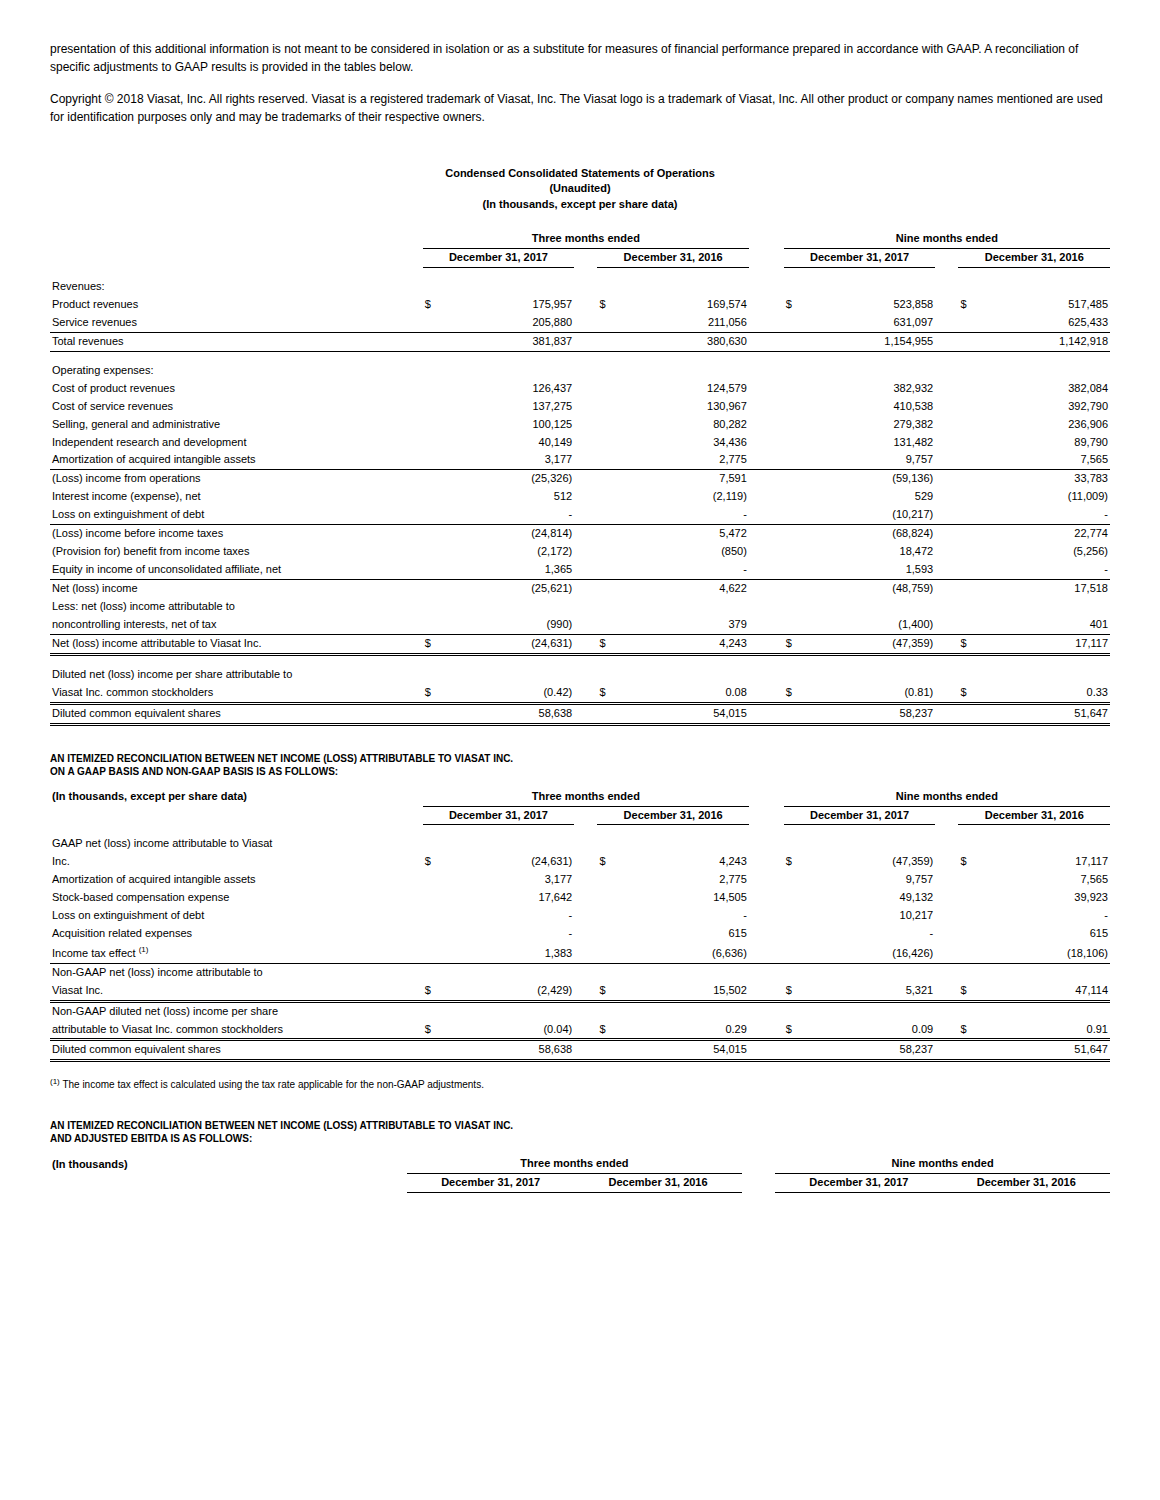presentation of this additional information is not meant to be considered in isolation or as a substitute for measures of financial performance prepared in accordance with GAAP. A reconciliation of specific adjustments to GAAP results is provided in the tables below.
Copyright © 2018 Viasat, Inc. All rights reserved. Viasat is a registered trademark of Viasat, Inc. The Viasat logo is a trademark of Viasat, Inc. All other product or company names mentioned are used for identification purposes only and may be trademarks of their respective owners.
Condensed Consolidated Statements of Operations (Unaudited) (In thousands, except per share data)
| | Three months ended | | Nine months ended |
| --- | --- | --- | --- |
| | December 31, 2017 | | December 31, 2016 | | December 31, 2017 | | December 31, 2016 |
| Revenues: | |
| Product revenues | $ | 175,957 | | $ | 169,574 | | $ | 523,858 | | $ | 517,485 |
| Service revenues | | 205,880 | | | 211,056 | | | 631,097 | | | 625,433 |
| Total revenues | | 381,837 | | | 380,630 | | | 1,154,955 | | | 1,142,918 |
| Operating expenses: | |
| Cost of product revenues | | 126,437 | | | 124,579 | | | 382,932 | | | 382,084 |
| Cost of service revenues | | 137,275 | | | 130,967 | | | 410,538 | | | 392,790 |
| Selling, general and administrative | | 100,125 | | | 80,282 | | | 279,382 | | | 236,906 |
| Independent research and development | | 40,149 | | | 34,436 | | | 131,482 | | | 89,790 |
| Amortization of acquired intangible assets | | 3,177 | | | 2,775 | | | 9,757 | | | 7,565 |
| (Loss) income from operations | | (25,326) | | | 7,591 | | | (59,136) | | | 33,783 |
| Interest income (expense), net | | 512 | | | (2,119) | | | 529 | | | (11,009) |
| Loss on extinguishment of debt | | - | | | - | | | (10,217) | | | - |
| (Loss) income before income taxes | | (24,814) | | | 5,472 | | | (68,824) | | | 22,774 |
| (Provision for) benefit from income taxes | | (2,172) | | | (850) | | | 18,472 | | | (5,256) |
| Equity in income of unconsolidated affiliate, net | | 1,365 | | | - | | | 1,593 | | | - |
| Net (loss) income | | (25,621) | | | 4,622 | | | (48,759) | | | 17,518 |
| Less: net (loss) income attributable to | |
| noncontrolling interests, net of tax | | (990) | | | 379 | | | (1,400) | | | 401 |
| Net (loss) income attributable to Viasat Inc. | $ | (24,631) | | $ | 4,243 | | $ | (47,359) | | $ | 17,117 |
| Diluted net (loss) income per share attributable to | |
| Viasat Inc. common stockholders | $ | (0.42) | | $ | 0.08 | | $ | (0.81) | | $ | 0.33 |
| Diluted common equivalent shares | | 58,638 | | | 54,015 | | | 58,237 | | | 51,647 |
AN ITEMIZED RECONCILIATION BETWEEN NET INCOME (LOSS) ATTRIBUTABLE TO VIASAT INC. ON A GAAP BASIS AND NON-GAAP BASIS IS AS FOLLOWS:
| (In thousands, except per share data) | Three months ended | | Nine months ended |
| --- | --- | --- | --- |
| | December 31, 2017 | | December 31, 2016 | | December 31, 2017 | | December 31, 2016 |
| GAAP net (loss) income attributable to Viasat | |
| Inc. | $ | (24,631) | | $ | 4,243 | | $ | (47,359) | | $ | 17,117 |
| Amortization of acquired intangible assets | | 3,177 | | | 2,775 | | | 9,757 | | | 7,565 |
| Stock-based compensation expense | | 17,642 | | | 14,505 | | | 49,132 | | | 39,923 |
| Loss on extinguishment of debt | | - | | | - | | | 10,217 | | | - |
| Acquisition related expenses | | - | | | 615 | | | - | | | 615 |
| Income tax effect (1) | | 1,383 | | | (6,636) | | | (16,426) | | | (18,106) |
| Non-GAAP net (loss) income attributable to | |
| Viasat Inc. | $ | (2,429) | | $ | 15,502 | | $ | 5,321 | | $ | 47,114 |
| Non-GAAP diluted net (loss) income per share | |
| attributable to Viasat Inc. common stockholders | $ | (0.04) | | $ | 0.29 | | $ | 0.09 | | $ | 0.91 |
| Diluted common equivalent shares | | 58,638 | | | 54,015 | | | 58,237 | | | 51,647 |
(1) The income tax effect is calculated using the tax rate applicable for the non-GAAP adjustments.
AN ITEMIZED RECONCILIATION BETWEEN NET INCOME (LOSS) ATTRIBUTABLE TO VIASAT INC. AND ADJUSTED EBITDA IS AS FOLLOWS:
| (In thousands) | Three months ended | | Nine months ended |
| --- | --- | --- | --- |
| | December 31, 2017 | December 31, 2016 | | December 31, 2017 | December 31, 2016 |